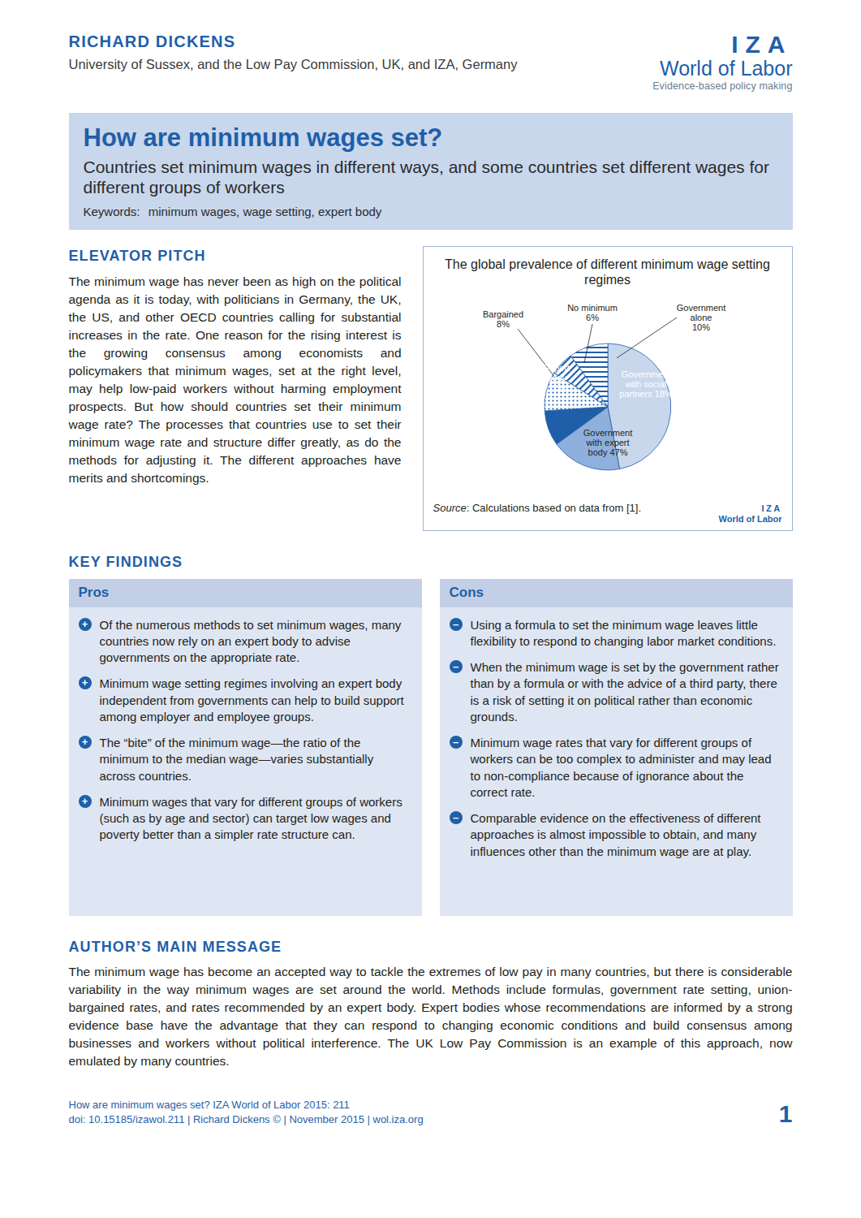Richard Dickens
University of Sussex, and the Low Pay Commission, UK, and IZA, Germany
IZA
World of Labor
Evidence-based policy making
How are minimum wages set?
Countries set minimum wages in different ways, and some countries set different wages for different groups of workers
Keywords: minimum wages, wage setting, expert body
Elevator pitch
The minimum wage has never been as high on the political agenda as it is today, with politicians in Germany, the UK, the US, and other OECD countries calling for substantial increases in the rate. One reason for the rising interest is the growing consensus among economists and policymakers that minimum wages, set at the right level, may help low-paid workers without harming employment prospects. But how should countries set their minimum wage rate? The processes that countries use to set their minimum wage rate and structure differ greatly, as do the methods for adjusting it. The different approaches have merits and shortcomings.
The global prevalence of different minimum wage setting regimes
No minimum 6% Bargained 8% Government alone 10% Expert body 11% Government with social partners 18% Government with expert body 47%
Source: Calculations based on data from [1].
IZA
World of Labor
Key findings
Pros
Of the numerous methods to set minimum wages, many countries now rely on an expert body to advise governments on the appropriate rate.
Minimum wage setting regimes involving an expert body independent from governments can help to build support among employer and employee groups.
The “bite” of the minimum wage—the ratio of the minimum to the median wage—varies substantially across countries.
Minimum wages that vary for different groups of workers (such as by age and sector) can target low wages and poverty better than a simpler rate structure can.
Cons
Using a formula to set the minimum wage leaves little flexibility to respond to changing labor market conditions.
When the minimum wage is set by the government rather than by a formula or with the advice of a third party, there is a risk of setting it on political rather than economic grounds.
Minimum wage rates that vary for different groups of workers can be too complex to administer and may lead to non-compliance because of ignorance about the correct rate.
Comparable evidence on the effectiveness of different approaches is almost impossible to obtain, and many influences other than the minimum wage are at play.
Author’s main message
The minimum wage has become an accepted way to tackle the extremes of low pay in many countries, but there is considerable variability in the way minimum wages are set around the world. Methods include formulas, government rate setting, union-bargained rates, and rates recommended by an expert body. Expert bodies whose recommendations are informed by a strong evidence base have the advantage that they can respond to changing economic conditions and build consensus among businesses and workers without political interference. The UK Low Pay Commission is an example of this approach, now emulated by many countries.
How are minimum wages set? IZA World of Labor 2015: 211
doi: 10.15185/izawol.211 | Richard Dickens © | November 2015 | wol.iza.org
1